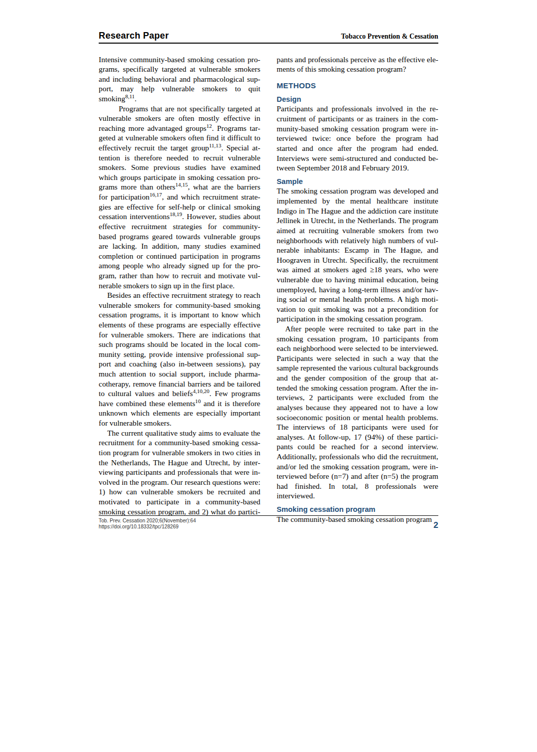Research Paper
Tobacco Prevention & Cessation
Intensive community-based smoking cessation programs, specifically targeted at vulnerable smokers and including behavioral and pharmacological support, may help vulnerable smokers to quit smoking8,11.
Programs that are not specifically targeted at vulnerable smokers are often mostly effective in reaching more advantaged groups12. Programs targeted at vulnerable smokers often find it difficult to effectively recruit the target group11,13. Special attention is therefore needed to recruit vulnerable smokers. Some previous studies have examined which groups participate in smoking cessation programs more than others14,15, what are the barriers for participation16,17, and which recruitment strategies are effective for self-help or clinical smoking cessation interventions18,19. However, studies about effective recruitment strategies for community-based programs geared towards vulnerable groups are lacking. In addition, many studies examined completion or continued participation in programs among people who already signed up for the program, rather than how to recruit and motivate vulnerable smokers to sign up in the first place.
Besides an effective recruitment strategy to reach vulnerable smokers for community-based smoking cessation programs, it is important to know which elements of these programs are especially effective for vulnerable smokers. There are indications that such programs should be located in the local community setting, provide intensive professional support and coaching (also in-between sessions), pay much attention to social support, include pharmacotherapy, remove financial barriers and be tailored to cultural values and beliefs4,10,20. Few programs have combined these elements10 and it is therefore unknown which elements are especially important for vulnerable smokers.
The current qualitative study aims to evaluate the recruitment for a community-based smoking cessation program for vulnerable smokers in two cities in the Netherlands, The Hague and Utrecht, by interviewing participants and professionals that were involved in the program. Our research questions were: 1) how can vulnerable smokers be recruited and motivated to participate in a community-based smoking cessation program, and 2) what do participants and professionals perceive as the effective elements of this smoking cessation program?
METHODS
Design
Participants and professionals involved in the recruitment of participants or as trainers in the community-based smoking cessation program were interviewed twice: once before the program had started and once after the program had ended. Interviews were semi-structured and conducted between September 2018 and February 2019.
Sample
The smoking cessation program was developed and implemented by the mental healthcare institute Indigo in The Hague and the addiction care institute Jellinek in Utrecht, in the Netherlands. The program aimed at recruiting vulnerable smokers from two neighborhoods with relatively high numbers of vulnerable inhabitants: Escamp in The Hague, and Hoograven in Utrecht. Specifically, the recruitment was aimed at smokers aged ≥18 years, who were vulnerable due to having minimal education, being unemployed, having a long-term illness and/or having social or mental health problems. A high motivation to quit smoking was not a precondition for participation in the smoking cessation program.
After people were recruited to take part in the smoking cessation program, 10 participants from each neighborhood were selected to be interviewed. Participants were selected in such a way that the sample represented the various cultural backgrounds and the gender composition of the group that attended the smoking cessation program. After the interviews, 2 participants were excluded from the analyses because they appeared not to have a low socioeconomic position or mental health problems. The interviews of 18 participants were used for analyses. At follow-up, 17 (94%) of these participants could be reached for a second interview. Additionally, professionals who did the recruitment, and/or led the smoking cessation program, were interviewed before (n=7) and after (n=5) the program had finished. In total, 8 professionals were interviewed.
Smoking cessation program
The community-based smoking cessation program
Tob. Prev. Cessation 2020;6(November):64
https://doi.org/10.18332/tpc/128269
2